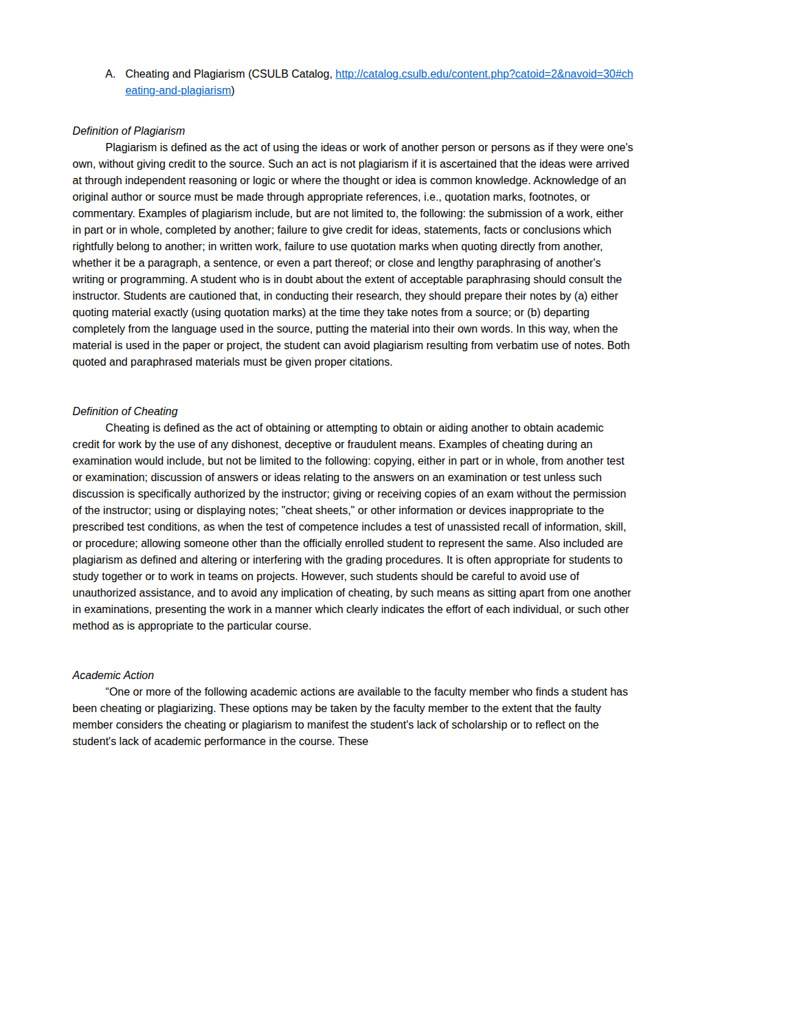Cheating and Plagiarism (CSULB Catalog, http://catalog.csulb.edu/content.php?catoid=2&navoid=30#cheating-and-plagiarism)
Definition of Plagiarism
Plagiarism is defined as the act of using the ideas or work of another person or persons as if they were one's own, without giving credit to the source. Such an act is not plagiarism if it is ascertained that the ideas were arrived at through independent reasoning or logic or where the thought or idea is common knowledge. Acknowledge of an original author or source must be made through appropriate references, i.e., quotation marks, footnotes, or commentary. Examples of plagiarism include, but are not limited to, the following: the submission of a work, either in part or in whole, completed by another; failure to give credit for ideas, statements, facts or conclusions which rightfully belong to another; in written work, failure to use quotation marks when quoting directly from another, whether it be a paragraph, a sentence, or even a part thereof; or close and lengthy paraphrasing of another's writing or programming. A student who is in doubt about the extent of acceptable paraphrasing should consult the instructor. Students are cautioned that, in conducting their research, they should prepare their notes by (a) either quoting material exactly (using quotation marks) at the time they take notes from a source; or (b) departing completely from the language used in the source, putting the material into their own words. In this way, when the material is used in the paper or project, the student can avoid plagiarism resulting from verbatim use of notes. Both quoted and paraphrased materials must be given proper citations.
Definition of Cheating
Cheating is defined as the act of obtaining or attempting to obtain or aiding another to obtain academic credit for work by the use of any dishonest, deceptive or fraudulent means. Examples of cheating during an examination would include, but not be limited to the following: copying, either in part or in whole, from another test or examination; discussion of answers or ideas relating to the answers on an examination or test unless such discussion is specifically authorized by the instructor; giving or receiving copies of an exam without the permission of the instructor; using or displaying notes; "cheat sheets," or other information or devices inappropriate to the prescribed test conditions, as when the test of competence includes a test of unassisted recall of information, skill, or procedure; allowing someone other than the officially enrolled student to represent the same. Also included are plagiarism as defined and altering or interfering with the grading procedures. It is often appropriate for students to study together or to work in teams on projects. However, such students should be careful to avoid use of unauthorized assistance, and to avoid any implication of cheating, by such means as sitting apart from one another in examinations, presenting the work in a manner which clearly indicates the effort of each individual, or such other method as is appropriate to the particular course.
Academic Action
“One or more of the following academic actions are available to the faculty member who finds a student has been cheating or plagiarizing. These options may be taken by the faculty member to the extent that the faulty member considers the cheating or plagiarism to manifest the student's lack of scholarship or to reflect on the student's lack of academic performance in the course. These